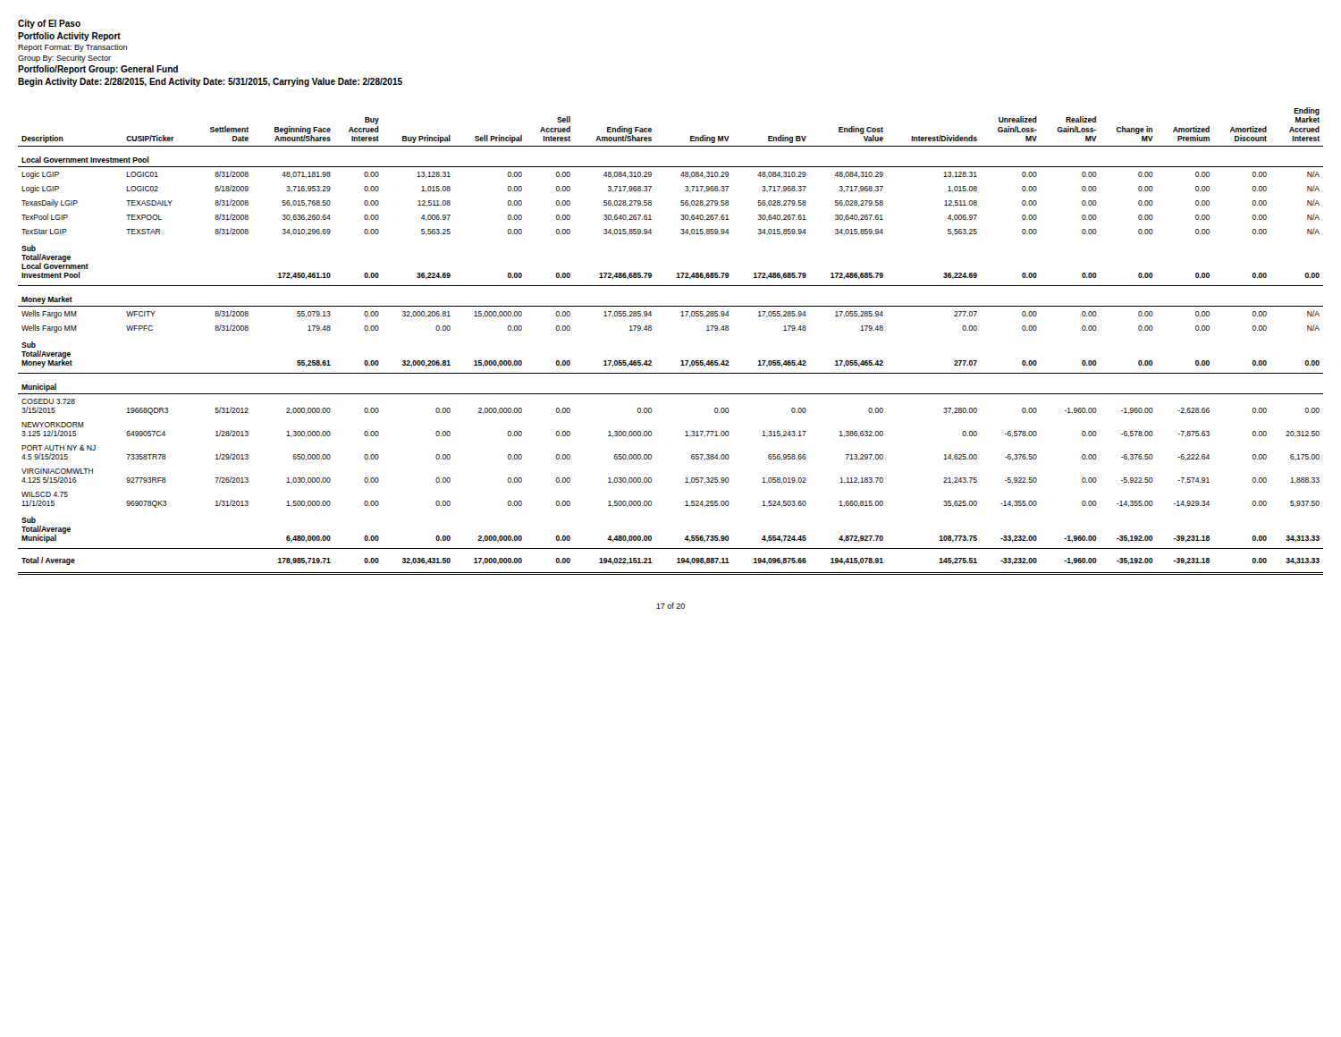City of El Paso
Portfolio Activity Report
Report Format: By Transaction
Group By: Security Sector
Portfolio/Report Group: General Fund
Begin Activity Date: 2/28/2015, End Activity Date: 5/31/2015, Carrying Value Date: 2/28/2015
| Description | CUSIP/Ticker | Settlement Date | Beginning Face Amount/Shares | Buy Accrued Interest | Buy Principal | Sell Principal | Sell Accrued Interest | Ending Face Amount/Shares | Ending MV | Ending BV | Ending Cost Value | Interest/Dividends | Unrealized Gain/Loss- MV | Realized Gain/Loss- MV | Change in MV | Amortized Premium | Amortized Discount | Ending Market Accrued Interest |
| --- | --- | --- | --- | --- | --- | --- | --- | --- | --- | --- | --- | --- | --- | --- | --- | --- | --- | --- |
| Local Government Investment Pool |
| Logic LGIP | LOGIC01 | 8/31/2008 | 48,071,181.98 | 0.00 | 13,128.31 | 0.00 | 0.00 | 48,084,310.29 | 48,084,310.29 | 48,084,310.29 | 48,084,310.29 | 13,128.31 | 0.00 | 0.00 | 0.00 | 0.00 | 0.00 | N/A |
| Logic LGIP | LOGIC02 | 6/18/2009 | 3,716,953.29 | 0.00 | 1,015.08 | 0.00 | 0.00 | 3,717,968.37 | 3,717,968.37 | 3,717,968.37 | 3,717,968.37 | 1,015.08 | 0.00 | 0.00 | 0.00 | 0.00 | 0.00 | N/A |
| TexasDaily LGIP | TEXASDAILY | 8/31/2008 | 56,015,768.50 | 0.00 | 12,511.08 | 0.00 | 0.00 | 56,028,279.58 | 56,028,279.58 | 56,028,279.58 | 56,028,279.58 | 12,511.08 | 0.00 | 0.00 | 0.00 | 0.00 | 0.00 | N/A |
| TexPool LGIP | TEXPOOL | 8/31/2008 | 30,636,260.64 | 0.00 | 4,006.97 | 0.00 | 0.00 | 30,640,267.61 | 30,640,267.61 | 30,640,267.61 | 30,640,267.61 | 4,006.97 | 0.00 | 0.00 | 0.00 | 0.00 | 0.00 | N/A |
| TexStar LGIP | TEXSTAR | 8/31/2008 | 34,010,296.69 | 0.00 | 5,563.25 | 0.00 | 0.00 | 34,015,859.94 | 34,015,859.94 | 34,015,859.94 | 34,015,859.94 | 5,563.25 | 0.00 | 0.00 | 0.00 | 0.00 | 0.00 | N/A |
| Sub Total/Average Local Government Investment Pool | | | 172,450,461.10 | 0.00 | 36,224.69 | 0.00 | 0.00 | 172,486,685.79 | 172,486,685.79 | 172,486,685.79 | 172,486,685.79 | 36,224.69 | 0.00 | 0.00 | 0.00 | 0.00 | 0.00 | 0.00 |
| Money Market |
| Wells Fargo MM | WFCITY | 8/31/2008 | 55,079.13 | 0.00 | 32,000,206.81 | 15,000,000.00 | 0.00 | 17,055,285.94 | 17,055,285.94 | 17,055,285.94 | 17,055,285.94 | 277.07 | 0.00 | 0.00 | 0.00 | 0.00 | 0.00 | N/A |
| Wells Fargo MM | WFPFC | 8/31/2008 | 179.48 | 0.00 | 0.00 | 0.00 | 0.00 | 179.48 | 179.48 | 179.48 | 179.48 | 0.00 | 0.00 | 0.00 | 0.00 | 0.00 | 0.00 | N/A |
| Sub Total/Average Money Market | | | 55,258.61 | 0.00 | 32,000,206.81 | 15,000,000.00 | 0.00 | 17,055,465.42 | 17,055,465.42 | 17,055,465.42 | 17,055,465.42 | 277.07 | 0.00 | 0.00 | 0.00 | 0.00 | 0.00 | 0.00 |
| Municipal |
| COSEDU 3.728 3/15/2015 | 19668QDR3 | 5/31/2012 | 2,000,000.00 | 0.00 | 0.00 | 2,000,000.00 | 0.00 | 0.00 | 0.00 | 0.00 | 0.00 | 37,280.00 | 0.00 | -1,960.00 | -1,960.00 | -2,628.66 | 0.00 | 0.00 |
| NEWYORKDORM 3.125 12/1/2015 | 6499057C4 | 1/28/2013 | 1,300,000.00 | 0.00 | 0.00 | 0.00 | 0.00 | 1,300,000.00 | 1,317,771.00 | 1,315,243.17 | 1,386,632.00 | 0.00 | -6,578.00 | 0.00 | -6,578.00 | -7,875.63 | 0.00 | 20,312.50 |
| PORT AUTH NY & NJ 4.5 9/15/2015 | 73358TR78 | 1/29/2013 | 650,000.00 | 0.00 | 0.00 | 0.00 | 0.00 | 650,000.00 | 657,384.00 | 656,958.66 | 713,297.00 | 14,625.00 | -6,376.50 | 0.00 | -6,376.50 | -6,222.64 | 0.00 | 6,175.00 |
| VIRGINIACOMWLTH 4.125 5/15/2016 | 927793RF8 | 7/26/2013 | 1,030,000.00 | 0.00 | 0.00 | 0.00 | 0.00 | 1,030,000.00 | 1,057,325.90 | 1,058,019.02 | 1,112,183.70 | 21,243.75 | -5,922.50 | 0.00 | -5,922.50 | -7,574.91 | 0.00 | 1,888.33 |
| WILSCD 4.75 11/1/2015 | 969078QK3 | 1/31/2013 | 1,500,000.00 | 0.00 | 0.00 | 0.00 | 0.00 | 1,500,000.00 | 1,524,255.00 | 1,524,503.60 | 1,660,815.00 | 35,625.00 | -14,355.00 | 0.00 | -14,355.00 | -14,929.34 | 0.00 | 5,937.50 |
| Sub Total/Average Municipal | | | 6,480,000.00 | 0.00 | 0.00 | 2,000,000.00 | 0.00 | 4,480,000.00 | 4,556,735.90 | 4,554,724.45 | 4,872,927.70 | 108,773.75 | -33,232.00 | -1,960.00 | -35,192.00 | -39,231.18 | 0.00 | 34,313.33 |
| Total / Average | | | 178,985,719.71 | 0.00 | 32,036,431.50 | 17,000,000.00 | 0.00 | 194,022,151.21 | 194,098,887.11 | 194,096,875.66 | 194,415,078.91 | 145,275.51 | -33,232.00 | -1,960.00 | -35,192.00 | -39,231.18 | 0.00 | 34,313.33 |
17 of 20